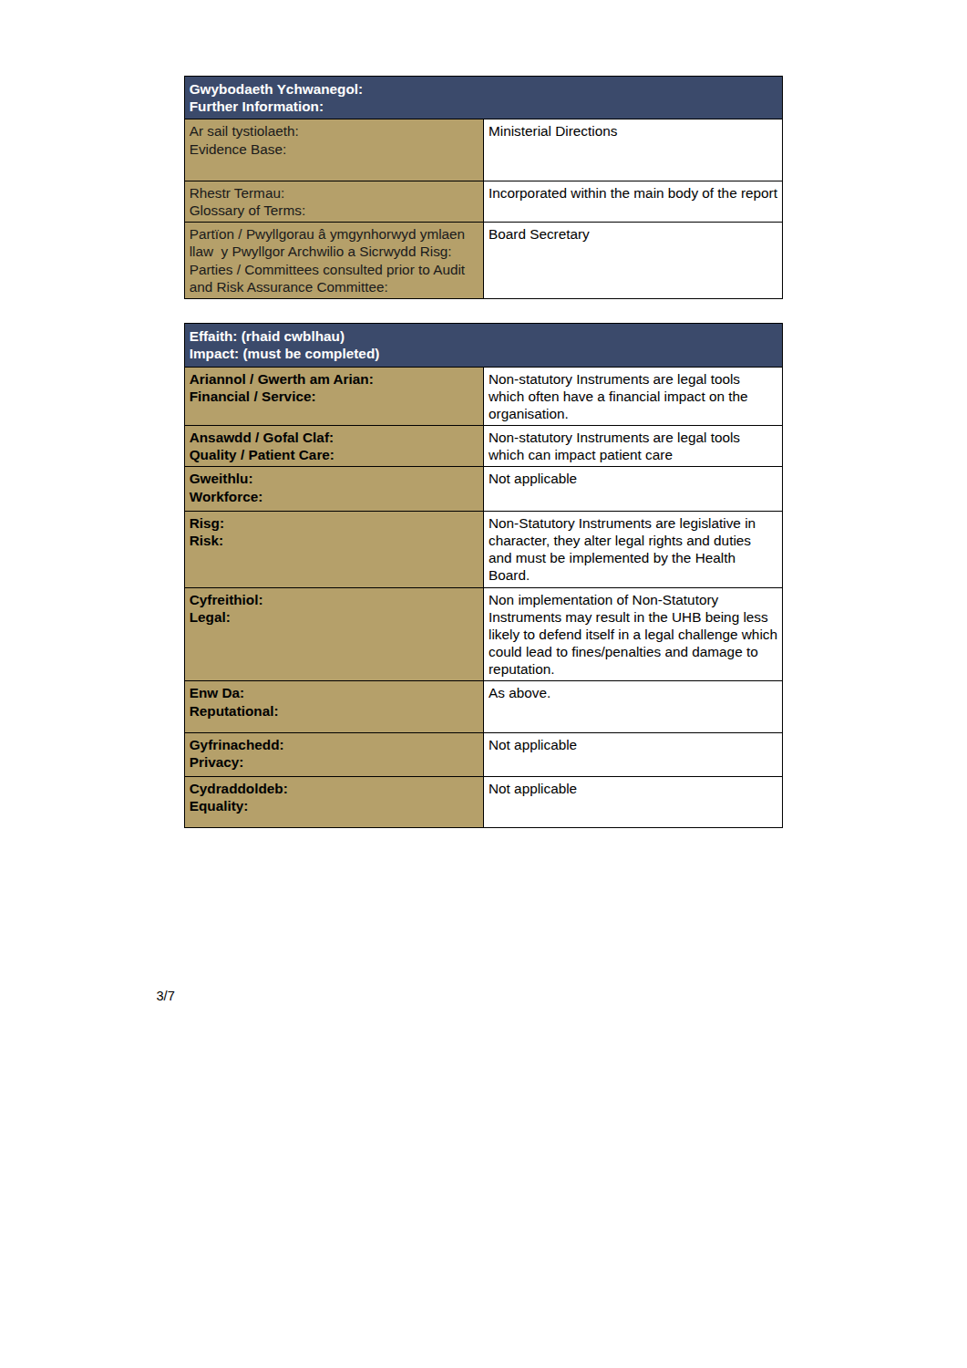| Gwybodaeth Ychwanegol: Further Information: |
| --- |
| Ar sail tystiolaeth: Evidence Base: | Ministerial Directions |
| Rhestr Termau: Glossary of Terms: | Incorporated within the main body of the report |
| Partïon / Pwyllgorau â ymgynhorwyd ymlaen llaw y Pwyllgor Archwilio a Sicrwydd Risg: Parties / Committees consulted prior to Audit and Risk Assurance Committee: | Board Secretary |
| Effaith: (rhaid cwblhau) Impact: (must be completed) |
| --- |
| Ariannol / Gwerth am Arian: Financial / Service: | Non-statutory Instruments are legal tools which often have a financial impact on the organisation. |
| Ansawdd / Gofal Claf: Quality / Patient Care: | Non-statutory Instruments are legal tools which can impact patient care |
| Gweithlu: Workforce: | Not applicable |
| Risg: Risk: | Non-Statutory Instruments are legislative in character, they alter legal rights and duties and must be implemented by the Health Board. |
| Cyfreithiol: Legal: | Non implementation of Non-Statutory Instruments may result in the UHB being less likely to defend itself in a legal challenge which could lead to fines/penalties and damage to reputation. |
| Enw Da: Reputational: | As above. |
| Gyfrinachedd: Privacy: | Not applicable |
| Cydraddoldeb: Equality: | Not applicable |
3/7